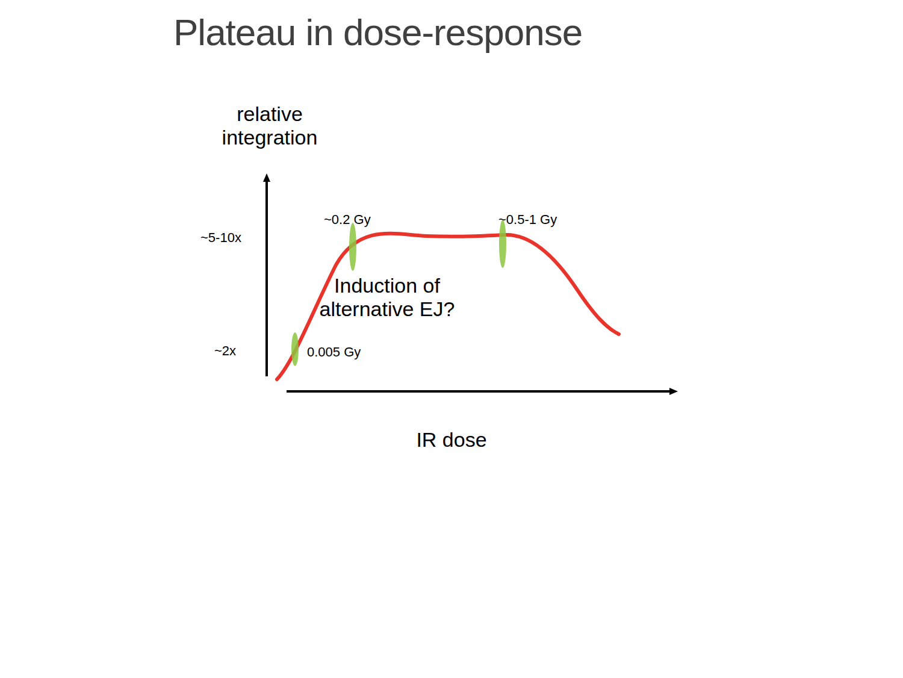Plateau in dose-response
relative
integration
~5-10x
~2x
~0.2 Gy
~0.5-1 Gy
0.005 Gy
Induction of
alternative EJ?
IR dose